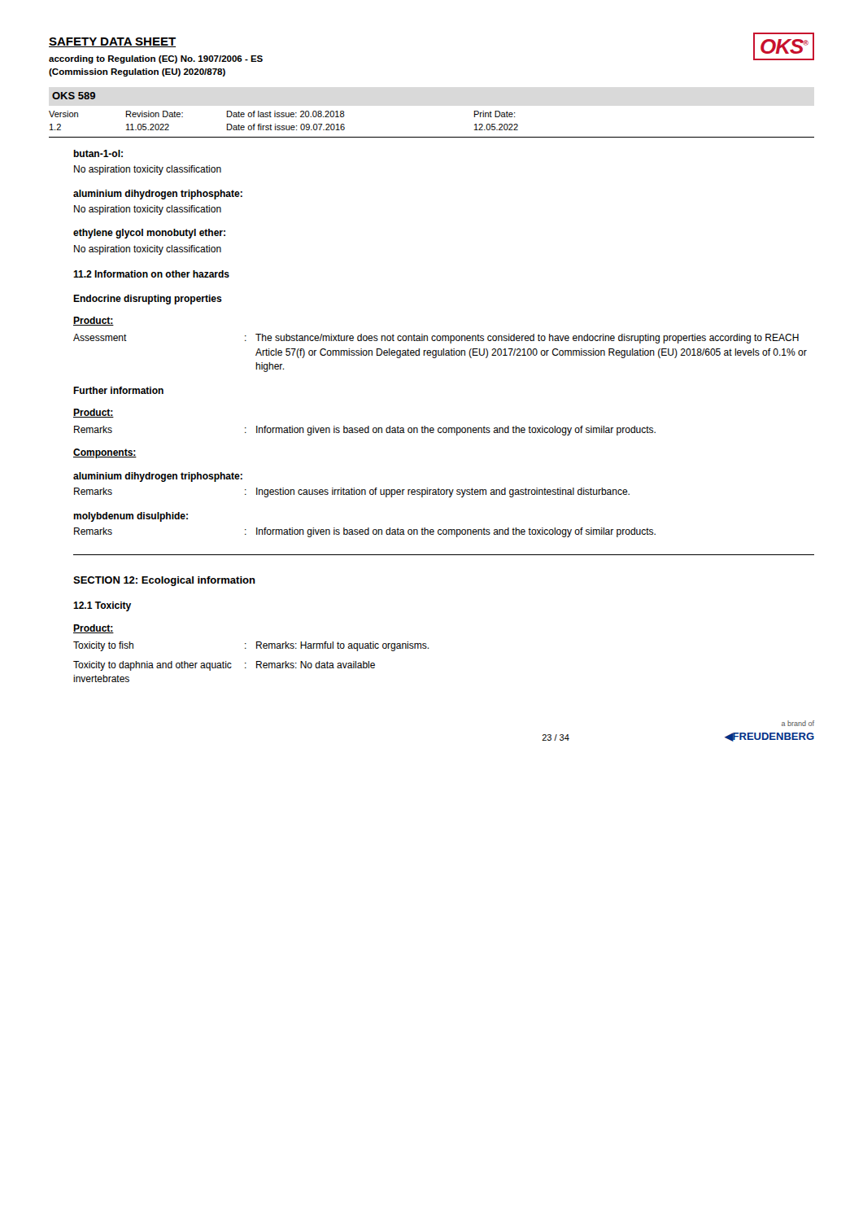SAFETY DATA SHEET
according to Regulation (EC) No. 1907/2006 - ES
(Commission Regulation (EU) 2020/878)
OKS®
OKS 589
| Version 1.2 | Revision Date: 11.05.2022 | Date of last issue: 20.08.2018 Date of first issue: 09.07.2016 | Print Date: 12.05.2022 |
butan-1-ol:
No aspiration toxicity classification
aluminium dihydrogen triphosphate:
No aspiration toxicity classification
ethylene glycol monobutyl ether:
No aspiration toxicity classification
11.2 Information on other hazards
Endocrine disrupting properties
Product:
Assessment
:
The substance/mixture does not contain components considered to have endocrine disrupting properties according to REACH Article 57(f) or Commission Delegated regulation (EU) 2017/2100 or Commission Regulation (EU) 2018/605 at levels of 0.1% or higher.
Further information
Product:
Remarks
:
Information given is based on data on the components and the toxicology of similar products.
Components:
aluminium dihydrogen triphosphate:
Remarks
:
Ingestion causes irritation of upper respiratory system and gastrointestinal disturbance.
molybdenum disulphide:
Remarks
:
Information given is based on data on the components and the toxicology of similar products.
SECTION 12: Ecological information
12.1 Toxicity
Product:
Toxicity to fish
:
Remarks: Harmful to aquatic organisms.
Toxicity to daphnia and other aquatic invertebrates
:
Remarks: No data available
23 / 34
a brand of
FREUDENBERG